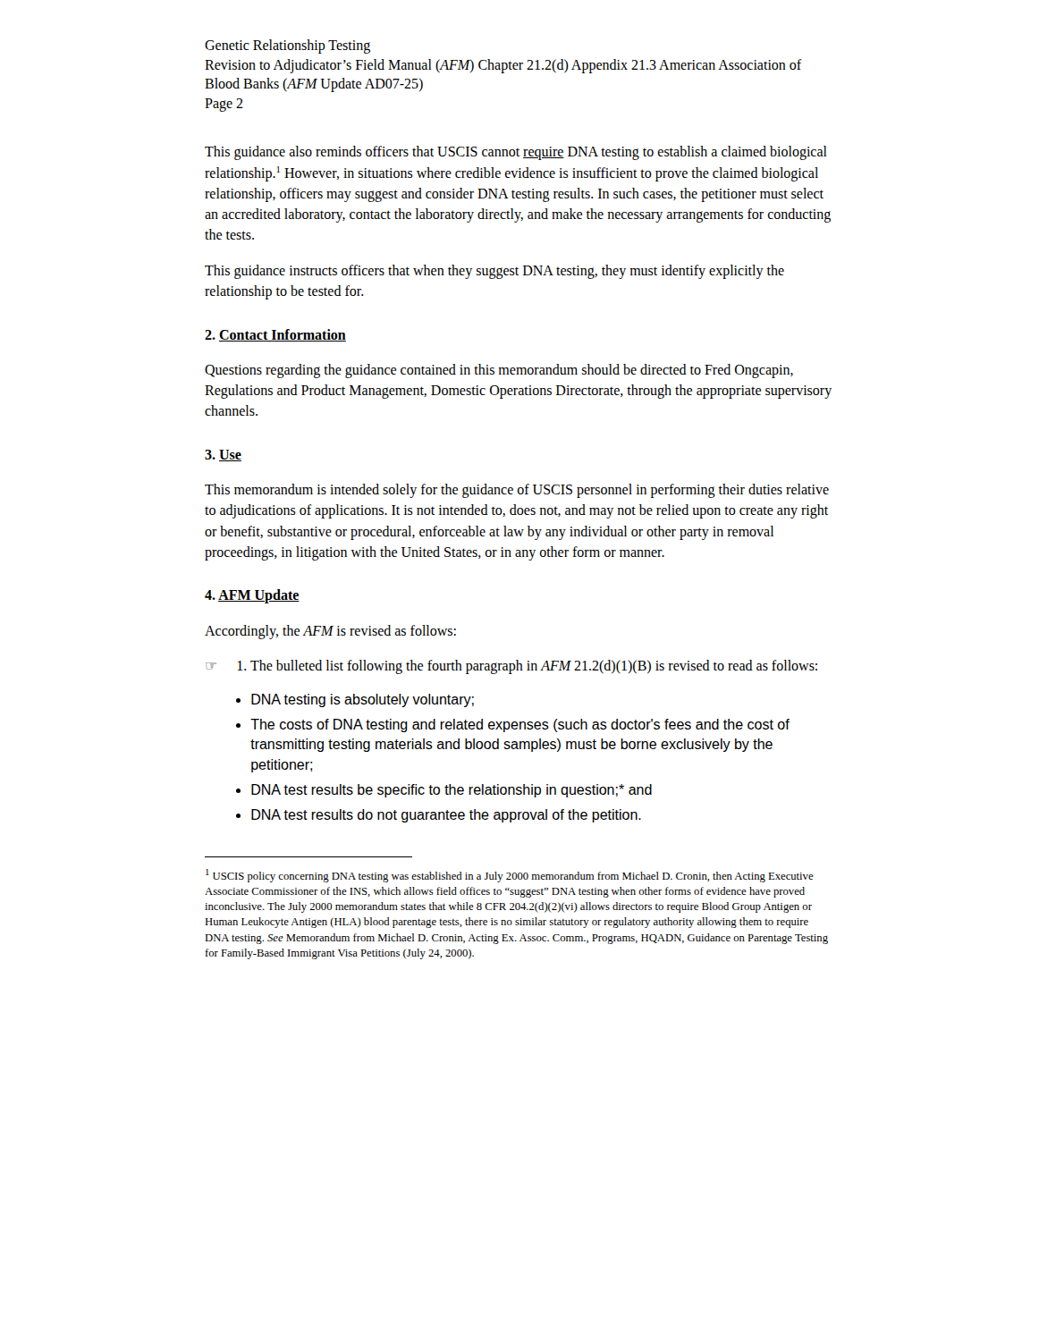Genetic Relationship Testing
Revision to Adjudicator’s Field Manual (AFM) Chapter 21.2(d) Appendix 21.3 American Association of Blood Banks (AFM Update AD07-25)
Page 2
This guidance also reminds officers that USCIS cannot require DNA testing to establish a claimed biological relationship.1 However, in situations where credible evidence is insufficient to prove the claimed biological relationship, officers may suggest and consider DNA testing results. In such cases, the petitioner must select an accredited laboratory, contact the laboratory directly, and make the necessary arrangements for conducting the tests.
This guidance instructs officers that when they suggest DNA testing, they must identify explicitly the relationship to be tested for.
2. Contact Information
Questions regarding the guidance contained in this memorandum should be directed to Fred Ongcapin, Regulations and Product Management, Domestic Operations Directorate, through the appropriate supervisory channels.
3. Use
This memorandum is intended solely for the guidance of USCIS personnel in performing their duties relative to adjudications of applications. It is not intended to, does not, and may not be relied upon to create any right or benefit, substantive or procedural, enforceable at law by any individual or other party in removal proceedings, in litigation with the United States, or in any other form or manner.
4. AFM Update
Accordingly, the AFM is revised as follows:
☞ 1. The bulleted list following the fourth paragraph in AFM 21.2(d)(1)(B) is revised to read as follows:
DNA testing is absolutely voluntary;
The costs of DNA testing and related expenses (such as doctor's fees and the cost of transmitting testing materials and blood samples) must be borne exclusively by the petitioner;
DNA test results be specific to the relationship in question;* and
DNA test results do not guarantee the approval of the petition.
1 USCIS policy concerning DNA testing was established in a July 2000 memorandum from Michael D. Cronin, then Acting Executive Associate Commissioner of the INS, which allows field offices to “suggest” DNA testing when other forms of evidence have proved inconclusive. The July 2000 memorandum states that while 8 CFR 204.2(d)(2)(vi) allows directors to require Blood Group Antigen or Human Leukocyte Antigen (HLA) blood parentage tests, there is no similar statutory or regulatory authority allowing them to require DNA testing. See Memorandum from Michael D. Cronin, Acting Ex. Assoc. Comm., Programs, HQADN, Guidance on Parentage Testing for Family-Based Immigrant Visa Petitions (July 24, 2000).